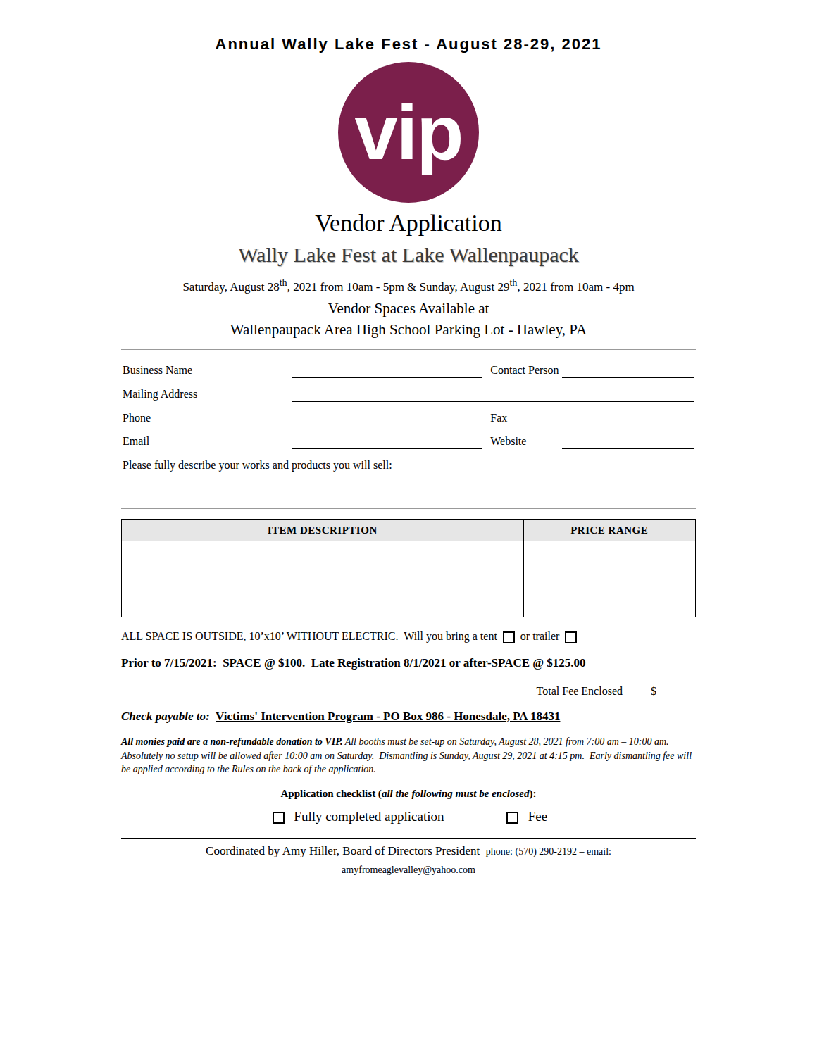Annual Wally Lake Fest - August 28-29, 2021
vip
Vendor Application
Wally Lake Fest at Lake Wallenpaupack
Saturday, August 28th, 2021 from 10am - 5pm & Sunday, August 29th, 2021 from 10am - 4pm
Vendor Spaces Available at
Wallenpaupack Area High School Parking Lot - Hawley, PA
| Business Name | | Contact Person | |
| Mailing Address | |
| Phone | | Fax | |
| Email | | Website | |
| Please fully describe your works and products you will sell: | |
| ITEM DESCRIPTION | PRICE RANGE |
| --- | --- |
ALL SPACE IS OUTSIDE, 10’x10’ WITHOUT ELECTRIC. Will you bring a tent or trailer
Prior to 7/15/2021: SPACE @ $100. Late Registration 8/1/2021 or after-SPACE @ $125.00
Total Fee Enclosed $_______
Check payable to: Victims' Intervention Program - PO Box 986 - Honesdale, PA 18431
All monies paid are a non-refundable donation to VIP. All booths must be set-up on Saturday, August 28, 2021 from 7:00 am – 10:00 am. Absolutely no setup will be allowed after 10:00 am on Saturday. Dismantling is Sunday, August 29, 2021 at 4:15 pm. Early dismantling fee will be applied according to the Rules on the back of the application.
Application checklist (all the following must be enclosed):
Fully completed application Fee
Coordinated by Amy Hiller, Board of Directors President phone: (570) 290-2192 – email:
amyfromeaglevalley@yahoo.com